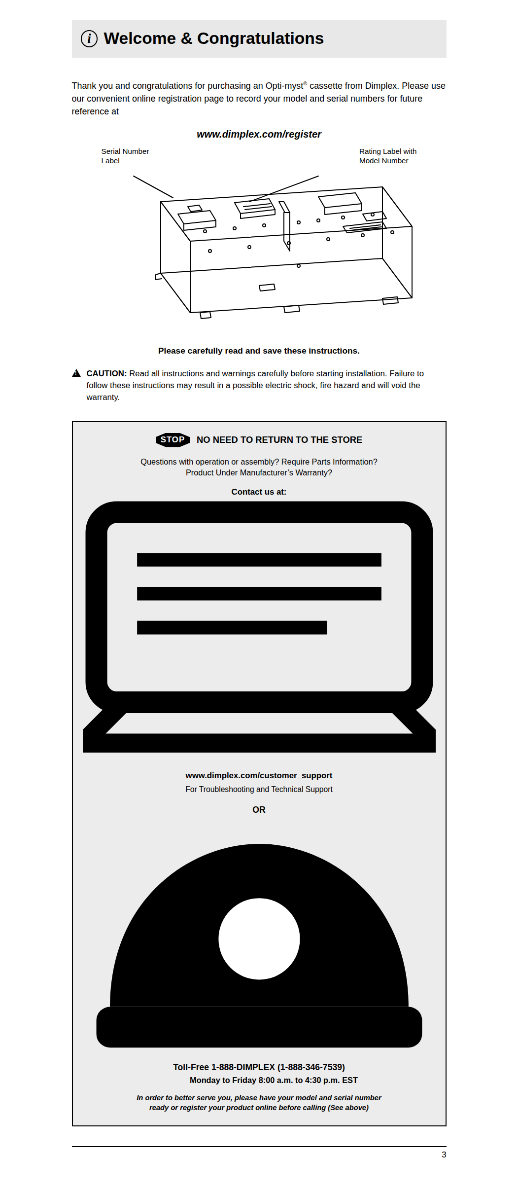i Welcome & Congratulations
Thank you and congratulations for purchasing an Opti-myst® cassette from Dimplex. Please use our convenient online registration page to record your model and serial numbers for future reference at
www.dimplex.com/register
Serial Number
Label Rating Label with
Model Number
Please carefully read and save these instructions.
CAUTION: Read all instructions and warnings carefully before starting installation. Failure to follow these instructions may result in a possible electric shock, fire hazard and will void the warranty.
STOP NO NEED TO RETURN TO THE STORE
Questions with operation or assembly? Require Parts Information?
Product Under Manufacturer’s Warranty?
Contact us at: www.dimplex.com/customer_support
For Troubleshooting and Technical Support
OR Toll-Free 1-888-DIMPLEX (1-888-346-7539)
Monday to Friday 8:00 a.m. to 4:30 p.m. EST
In order to better serve you, please have your model and serial number
ready or register your product online before calling (See above)
3